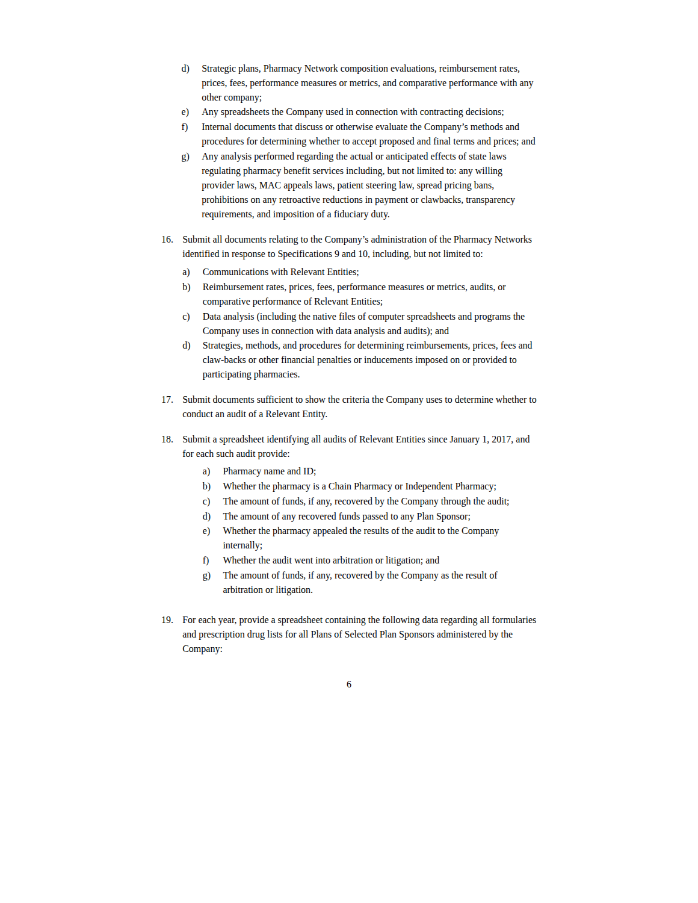d) Strategic plans, Pharmacy Network composition evaluations, reimbursement rates, prices, fees, performance measures or metrics, and comparative performance with any other company;
e) Any spreadsheets the Company used in connection with contracting decisions;
f) Internal documents that discuss or otherwise evaluate the Company’s methods and procedures for determining whether to accept proposed and final terms and prices; and
g) Any analysis performed regarding the actual or anticipated effects of state laws regulating pharmacy benefit services including, but not limited to: any willing provider laws, MAC appeals laws, patient steering law, spread pricing bans, prohibitions on any retroactive reductions in payment or clawbacks, transparency requirements, and imposition of a fiduciary duty.
16. Submit all documents relating to the Company’s administration of the Pharmacy Networks identified in response to Specifications 9 and 10, including, but not limited to:
a) Communications with Relevant Entities;
b) Reimbursement rates, prices, fees, performance measures or metrics, audits, or comparative performance of Relevant Entities;
c) Data analysis (including the native files of computer spreadsheets and programs the Company uses in connection with data analysis and audits); and
d) Strategies, methods, and procedures for determining reimbursements, prices, fees and claw-backs or other financial penalties or inducements imposed on or provided to participating pharmacies.
17. Submit documents sufficient to show the criteria the Company uses to determine whether to conduct an audit of a Relevant Entity.
18. Submit a spreadsheet identifying all audits of Relevant Entities since January 1, 2017, and for each such audit provide:
a) Pharmacy name and ID;
b) Whether the pharmacy is a Chain Pharmacy or Independent Pharmacy;
c) The amount of funds, if any, recovered by the Company through the audit;
d) The amount of any recovered funds passed to any Plan Sponsor;
e) Whether the pharmacy appealed the results of the audit to the Company internally;
f) Whether the audit went into arbitration or litigation; and
g) The amount of funds, if any, recovered by the Company as the result of arbitration or litigation.
19. For each year, provide a spreadsheet containing the following data regarding all formularies and prescription drug lists for all Plans of Selected Plan Sponsors administered by the Company:
6